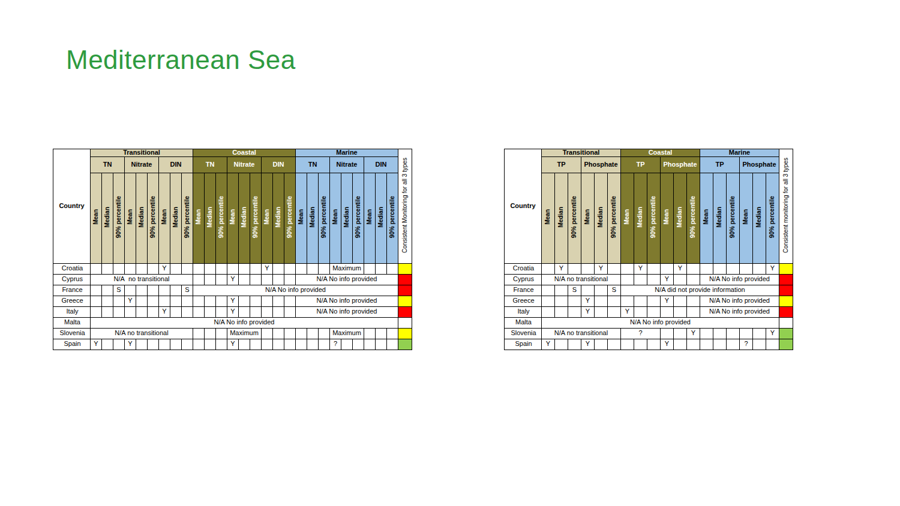Mediterranean Sea
| Country | Transitional | Coastal | Marine | Consistent Monitoring for all 3 types |
| --- | --- | --- | --- | --- |
| TN | Nitrate | DIN | TN | Nitrate | DIN | TN | Nitrate | DIN |
| Mean | Median | 90% percentile | Mean | Median | 90% percentile | Mean | Median | 90% percentile | Mean | Median | 90% percentile | Mean | Median | 90% percentile | Mean | Median | 90% percentile | Mean | Median | 90% percentile | Mean | Median | 90% percentile | Mean | Median | 90% percentile |
| Croatia | | | | | | | Y | | | | | | | | | Y | | | | | | Maximum | | | | |
| Cyprus | N/A no transitional | | | | Y | | | | | | N/A No info provided | |
| France | | | S | | | | | | S | N/A No info provided | |
| Greece | | | | Y | | | | | | | | | Y | | | | | | N/A No info provided | |
| Italy | | | | | | | Y | | | | | | Y | | | | | | N/A No info provided | |
| Malta | N/A No info provided | |
| Slovenia | N/A no transitional | | | | Maximum | | | | | | | Maximum | | | | |
| Spain | Y | | | Y | | | | | | | | | Y | | | | | | | | | ? | | | | | | |
| Country | Transitional | Coastal | Marine | Consistent monitoring for all 3 types |
| --- | --- | --- | --- | --- |
| TP | Phosphate | TP | Phosphate | TP | Phosphate |
| Mean | Median | 90% percentile | Mean | Median | 90% percentile | Mean | Median | 90% percentile | Mean | Median | 90% percentile | Mean | Median | 90% percentile | Mean | Median | 90% percentile |
| Croatia | | Y | | | Y | | | Y | | | Y | | | | | | | Y | |
| Cyprus | N/A no transitional | | | | Y | | | N/A No info provided | |
| France | | | S | | | S | N/A did not provide information | |
| Greece | | | | Y | | | | | | Y | | | N/A No info provided | |
| Italy | | | | Y | | | Y | | | | | | N/A No info provided | |
| Malta | N/A No info provided | |
| Slovenia | N/A no transitional | ? | | | Y | | | | | | Y | |
| Spain | Y | | | Y | | | | | | Y | | | | | | ? | | | |